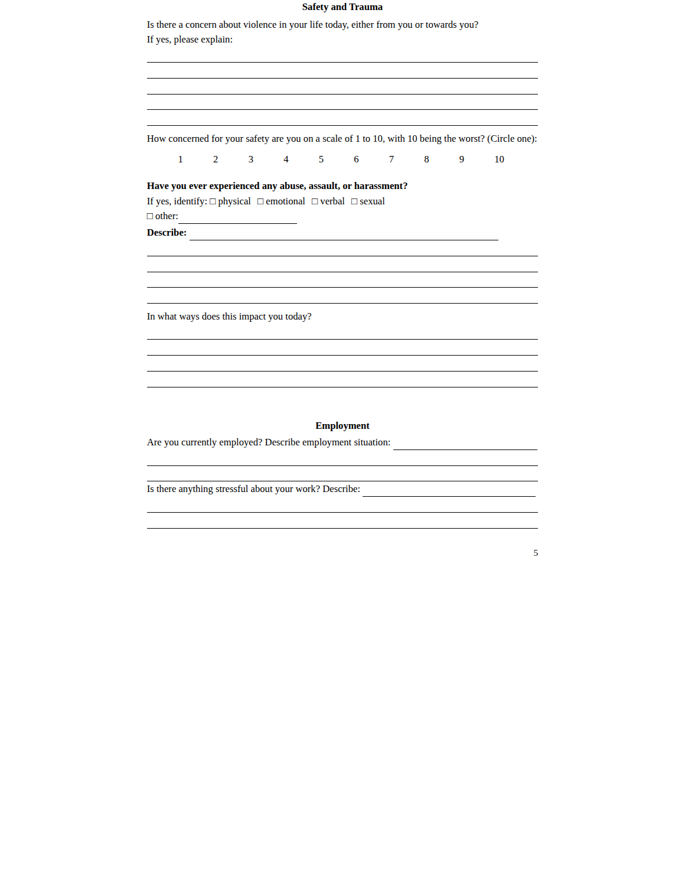Safety and Trauma
Is there a concern about violence in your life today, either from you or towards you?
If yes, please explain:
How concerned for your safety are you on a scale of 1 to 10, with 10 being the worst? (Circle one):
12345678910
Have you ever experienced any abuse, assault, or harassment?
If yes, identify: □ physical □ emotional □ verbal □ sexual □ other:
Describe:
In what ways does this impact you today?
Employment
Are you currently employed? Describe employment situation:
Is there anything stressful about your work? Describe:
5